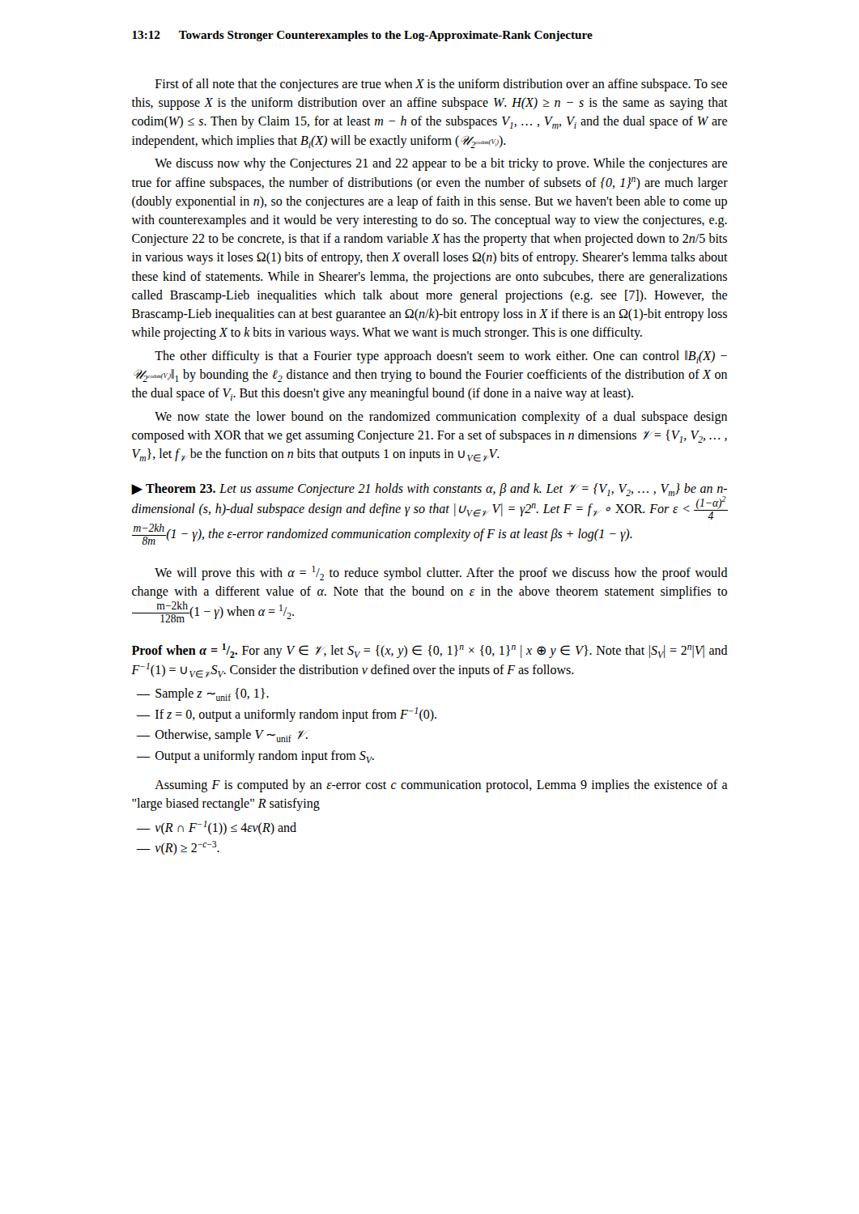13:12 Towards Stronger Counterexamples to the Log-Approximate-Rank Conjecture
First of all note that the conjectures are true when X is the uniform distribution over an affine subspace. To see this, suppose X is the uniform distribution over an affine subspace W. H(X) ≥ n − s is the same as saying that codim(W) ≤ s. Then by Claim 15, for at least m − h of the subspaces V1, … , Vm, Vi and the dual space of W are independent, which implies that Bi(X) will be exactly uniform (𝒰2codim(Vi)).
We discuss now why the Conjectures 21 and 22 appear to be a bit tricky to prove. While the conjectures are true for affine subspaces, the number of distributions (or even the number of subsets of {0, 1}n) are much larger (doubly exponential in n), so the conjectures are a leap of faith in this sense. But we haven't been able to come up with counterexamples and it would be very interesting to do so. The conceptual way to view the conjectures, e.g. Conjecture 22 to be concrete, is that if a random variable X has the property that when projected down to 2n/5 bits in various ways it loses Ω(1) bits of entropy, then X overall loses Ω(n) bits of entropy. Shearer's lemma talks about these kind of statements. While in Shearer's lemma, the projections are onto subcubes, there are generalizations called Brascamp-Lieb inequalities which talk about more general projections (e.g. see [7]). However, the Brascamp-Lieb inequalities can at best guarantee an Ω(n/k)-bit entropy loss in X if there is an Ω(1)-bit entropy loss while projecting X to k bits in various ways. What we want is much stronger. This is one difficulty.
The other difficulty is that a Fourier type approach doesn't seem to work either. One can control ‖Bi(X) − 𝒰2codim(Vi)‖1 by bounding the ℓ2 distance and then trying to bound the Fourier coefficients of the distribution of X on the dual space of Vi. But this doesn't give any meaningful bound (if done in a naive way at least).
We now state the lower bound on the randomized communication complexity of a dual subspace design composed with XOR that we get assuming Conjecture 21. For a set of subspaces in n dimensions 𝒱 = {V1, V2, … , Vm}, let f𝒱 be the function on n bits that outputs 1 on inputs in ∪V∈𝒱V.
▶ Theorem 23. Let us assume Conjecture 21 holds with constants α, β and k. Let 𝒱 = {V1, V2, … , Vm} be an n-dimensional (s, h)-dual subspace design and define γ so that |∪V∈𝒱 V| = γ2n. Let F = f𝒱 ∘ XOR. For ε < (1−α)24 m−2kh 8m(1 − γ), the ε-error randomized communication complexity of F is at least βs + log(1 − γ).
We will prove this with α = 1/2 to reduce symbol clutter. After the proof we discuss how the proof would change with a different value of α. Note that the bound on ε in the above theorem statement simplifies to m−2kh 128m(1 − γ) when α = 1/2.
Proof when α = 1/2. For any V ∈ 𝒱, let SV = {(x, y) ∈ {0, 1}n × {0, 1}n | x ⊕ y ∈ V}. Note that |SV| = 2n|V| and F−1(1) = ∪V∈𝒱SV. Consider the distribution ν defined over the inputs of F as follows.
Sample z ∼unif {0, 1}.
If z = 0, output a uniformly random input from F−1(0).
Otherwise, sample V ∼unif 𝒱.
Output a uniformly random input from SV.
Assuming F is computed by an ε-error cost c communication protocol, Lemma 9 implies the existence of a "large biased rectangle" R satisfying
ν(R ∩ F−1(1)) ≤ 4εν(R) and
ν(R) ≥ 2−c−3.